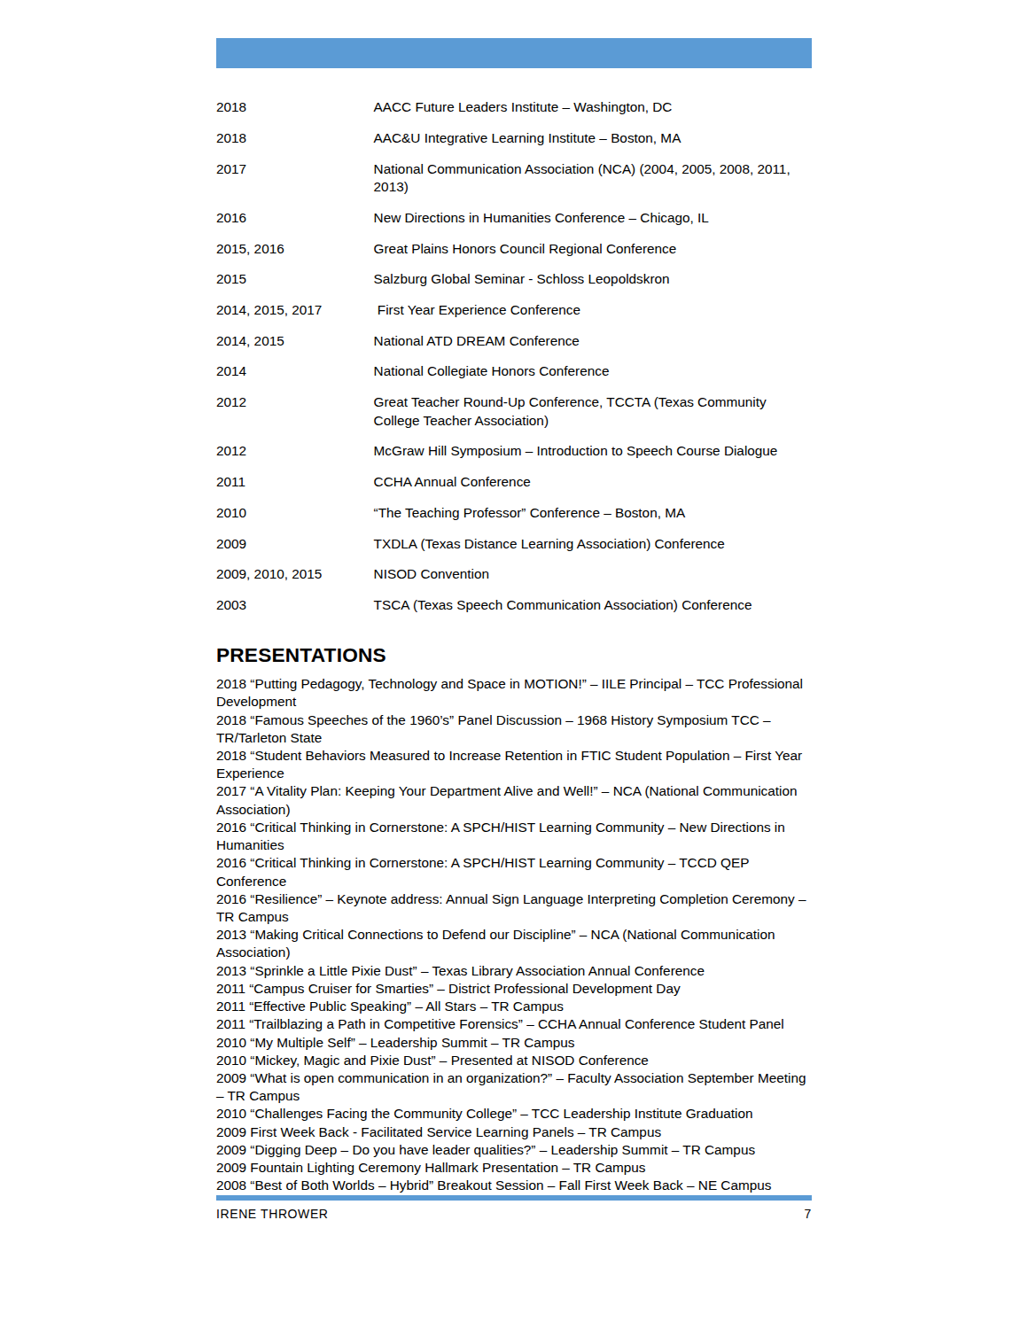| 2018 | AACC Future Leaders Institute – Washington, DC |
| 2018 | AAC&U Integrative Learning Institute – Boston, MA |
| 2017 | National Communication Association (NCA) (2004, 2005, 2008, 2011, 2013) |
| 2016 | New Directions in Humanities Conference – Chicago, IL |
| 2015, 2016 | Great Plains Honors Council Regional Conference |
| 2015 | Salzburg Global Seminar - Schloss Leopoldskron |
| 2014, 2015, 2017 | First Year Experience Conference |
| 2014, 2015 | National ATD DREAM Conference |
| 2014 | National Collegiate Honors Conference |
| 2012 | Great Teacher Round-Up Conference, TCCTA (Texas Community College Teacher Association) |
| 2012 | McGraw Hill Symposium – Introduction to Speech Course Dialogue |
| 2011 | CCHA Annual Conference |
| 2010 | “The Teaching Professor” Conference – Boston, MA |
| 2009 | TXDLA (Texas Distance Learning Association) Conference |
| 2009, 2010, 2015 | NISOD Convention |
| 2003 | TSCA (Texas Speech Communication Association) Conference |
PRESENTATIONS
2018 “Putting Pedagogy, Technology and Space in MOTION!” – IILE Principal – TCC Professional Development
2018 “Famous Speeches of the 1960’s” Panel Discussion – 1968 History Symposium TCC – TR/Tarleton State
2018 “Student Behaviors Measured to Increase Retention in FTIC Student Population – First Year Experience
2017 “A Vitality Plan: Keeping Your Department Alive and Well!” – NCA (National Communication Association)
2016 “Critical Thinking in Cornerstone: A SPCH/HIST Learning Community – New Directions in Humanities
2016 “Critical Thinking in Cornerstone: A SPCH/HIST Learning Community – TCCD QEP Conference
2016 “Resilience” – Keynote address: Annual Sign Language Interpreting Completion Ceremony – TR Campus
2013 “Making Critical Connections to Defend our Discipline” – NCA (National Communication Association)
2013 “Sprinkle a Little Pixie Dust” – Texas Library Association Annual Conference
2011 “Campus Cruiser for Smarties” – District Professional Development Day
2011 “Effective Public Speaking” – All Stars – TR Campus
2011 “Trailblazing a Path in Competitive Forensics” – CCHA Annual Conference Student Panel
2010 “My Multiple Self” – Leadership Summit – TR Campus
2010 “Mickey, Magic and Pixie Dust” – Presented at NISOD Conference
2009 “What is open communication in an organization?” – Faculty Association September Meeting – TR Campus
2010 “Challenges Facing the Community College” – TCC Leadership Institute Graduation
2009 First Week Back - Facilitated Service Learning Panels – TR Campus
2009 “Digging Deep – Do you have leader qualities?” – Leadership Summit – TR Campus
2009 Fountain Lighting Ceremony Hallmark Presentation – TR Campus
2008 “Best of Both Worlds – Hybrid” Breakout Session – Fall First Week Back – NE Campus
IRENE THROWER 7